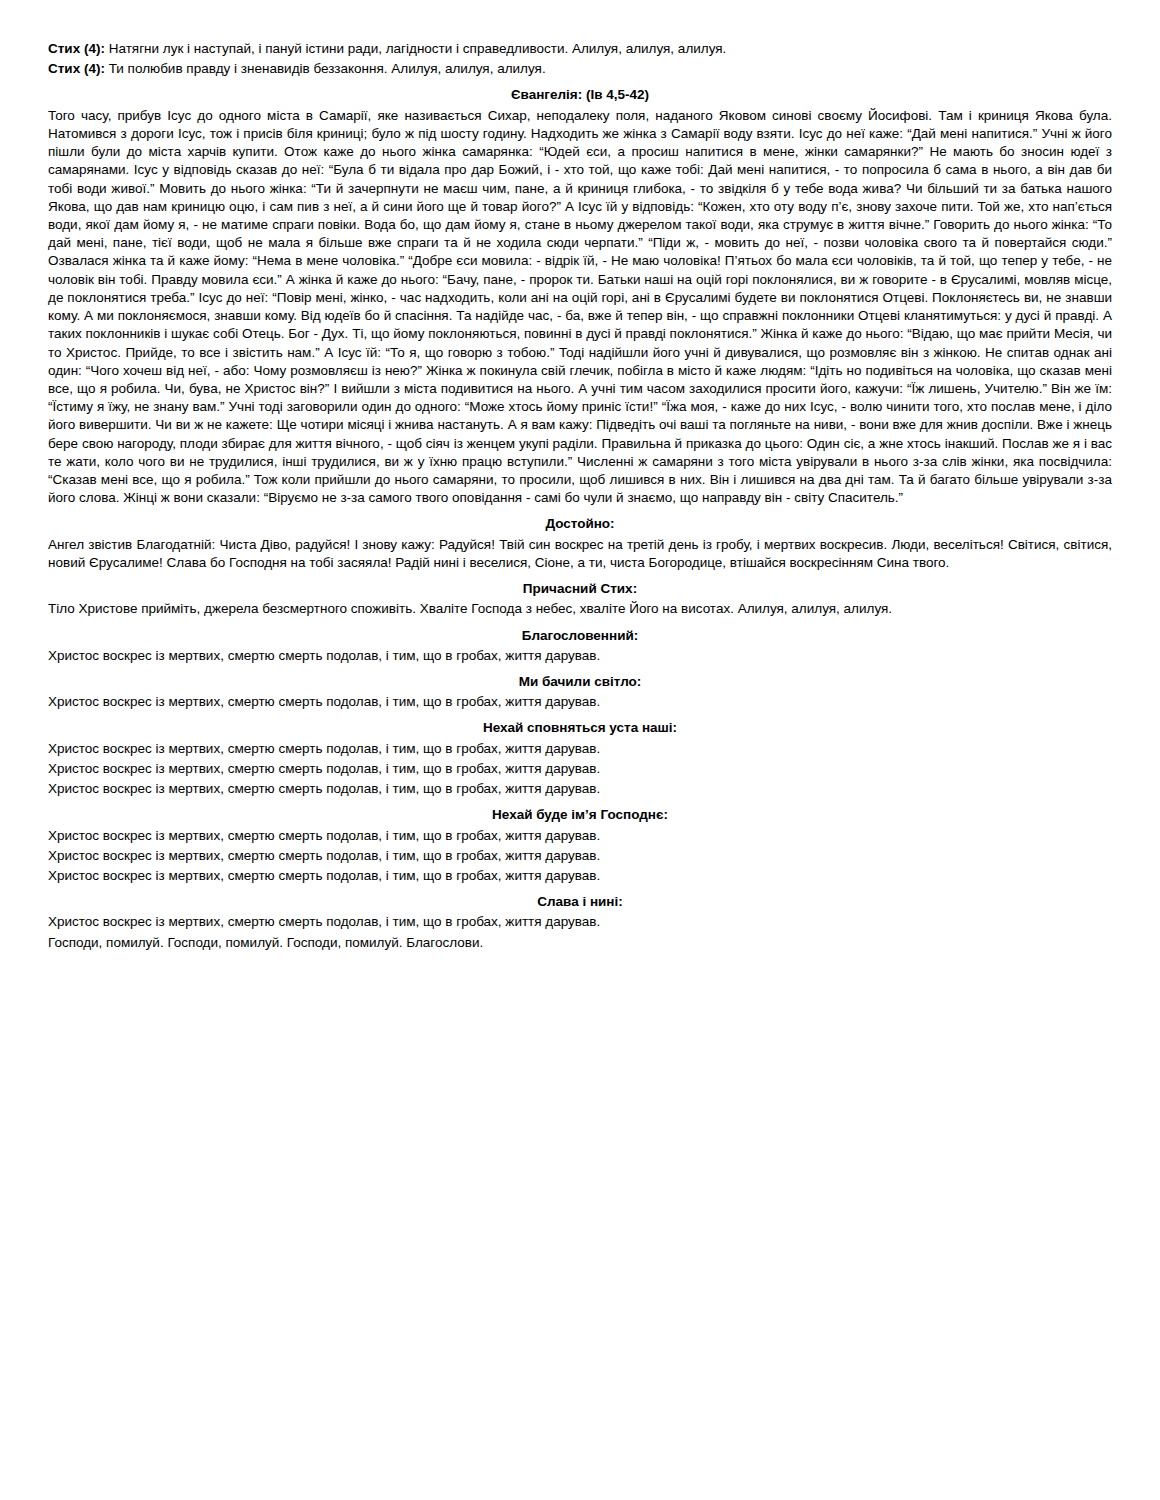Стих (4): Натягни лук і наступай, і пануй істини ради, лагідности і справедливости. Алилуя, алилуя, алилуя.
Стих (4): Ти полюбив правду і зненавидів беззаконня. Алилуя, алилуя, алилуя.
Євангелія: (Ів 4,5-42)
Того часу, прибув Ісус до одного міста в Самарії, яке називається Сихар, неподалеку поля, наданого Яковом синові своєму Йосифові. Там і криниця Якова була. Натомився з дороги Ісус, тож і присів біля криниці; було ж під шосту годину. Надходить же жінка з Самарії воду взяти. Ісус до неї каже: “Дай мені напитися.” Учні ж його пішли були до міста харчів купити. Отож каже до нього жінка самарянка: “Юдей єси, а просиш напитися в мене, жінки самарянки?” Не мають бо зносин юдеї з самарянами. Ісус у відповідь сказав до неї: “Була б ти відала про дар Божий, і - хто той, що каже тобі: Дай мені напитися, - то попросила б сама в нього, а він дав би тобі води живої.” Мовить до нього жінка: “Ти й зачерпнути не маєш чим, пане, а й криниця глибока, - то звідкіля б у тебе вода жива? Чи більший ти за батька нашого Якова, що дав нам криницю оцю, і сам пив з неї, а й сини його ще й товар його?” А Ісус їй у відповідь: “Кожен, хто оту воду п’є, знову захоче пити. Той же, хто нап’ється води, якої дам йому я, - не матиме спраги повіки. Вода бо, що дам йому я, стане в ньому джерелом такої води, яка струмує в життя вічне.” Говорить до нього жінка: “То дай мені, пане, тієї води, щоб не мала я більше вже спраги та й не ходила сюди черпати.” “Піди ж, - мовить до неї, - позви чоловіка свого та й повертайся сюди.” Озвалася жінка та й каже йому: “Нема в мене чоловіка.” “Добре єси мовила: - відрік їй, - Не маю чоловіка! П’ятьох бо мала єси чоловіків, та й той, що тепер у тебе, - не чоловік він тобі. Правду мовила єси.” А жінка й каже до нього: “Бачу, пане, - пророк ти. Батьки наші на оцій горі поклонялися, ви ж говорите - в Єрусалимі, мовляв місце, де поклонятися треба.” Ісус до неї: “Повір мені, жінко, - час надходить, коли ані на оцій горі, ані в Єрусалимі будете ви поклонятися Отцеві. Поклоняєтесь ви, не знавши кому. А ми поклоняємося, знавши кому. Від юдеїв бо й спасіння. Та надійде час, - ба, вже й тепер він, - що справжні поклонники Отцеві кланятимуться: у дусі й правді. А таких поклонників і шукає собі Отець. Бог - Дух. Ті, що йому поклоняються, повинні в дусі й правді поклонятися.” Жінка й каже до нього: “Відаю, що має прийти Месія, чи то Христос. Прийде, то все і звістить нам.” А Ісус їй: “То я, що говорю з тобою.” Тоді надійшли його учні й дивувалися, що розмовляє він з жінкою. Не спитав однак ані один: “Чого хочеш від неї, - або: Чому розмовляєш із нею?” Жінка ж покинула свій глечик, побігла в місто й каже людям: “Ідіть но подивіться на чоловіка, що сказав мені все, що я робила. Чи, бува, не Христос він?” І вийшли з міста подивитися на нього. А учні тим часом заходилися просити його, кажучи: “Їж лишень, Учителю.” Він же їм: “Їстиму я їжу, не знану вам.” Учні тоді заговорили один до одного: “Може хтось йому приніс їсти!” “Їжа моя, - каже до них Ісус, - волю чинити того, хто послав мене, і діло його вивершити. Чи ви ж не кажете: Ще чотири місяці і жнива настануть. А я вам кажу: Підведіть очі ваші та погляньте на ниви, - вони вже для жнив доспіли. Вже і жнець бере свою нагороду, плоди збирає для життя вічного, - щоб сіяч із женцем укупі раділи. Правильна й приказка до цього: Один сіє, а жне хтось інакший. Послав же я і вас те жати, коло чого ви не трудилися, інші трудилися, ви ж у їхню працю вступили.” Численні ж самаряни з того міста увірували в нього з-за слів жінки, яка посвідчила: “Сказав мені все, що я робила.” Тож коли прийшли до нього самаряни, то просили, щоб лишився в них. Він і лишився на два дні там. Та й багато більше увірували з-за його слова. Жінці ж вони сказали: “Віруємо не з-за самого твого оповідання - самі бо чули й знаємо, що направду він - світу Спаситель.”
Достойно:
Ангел звістив Благодатній: Чиста Діво, радуйся! І знову кажу: Радуйся! Твій син воскрес на третій день із гробу, і мертвих воскресив. Люди, веселіться! Світися, світися, новий Єрусалиме! Слава бо Господня на тобі засяяла! Радій нині і веселися, Сіоне, а ти, чиста Богородице, втішайся воскресінням Сина твого.
Причасний Стих:
Тіло Христове прийміть, джерела безсмертного споживіть. Хваліте Господа з небес, хваліте Його на висотах. Алилуя, алилуя, алилуя.
Благословенний:
Христос воскрес із мертвих, смертю смерть подолав, і тим, що в гробах, життя дарував.
Ми бачили світло:
Христос воскрес із мертвих, смертю смерть подолав, і тим, що в гробах, життя дарував.
Нехай сповняться уста наші:
Христос воскрес із мертвих, смертю смерть подолав, і тим, що в гробах, життя дарував.
Христос воскрес із мертвих, смертю смерть подолав, і тим, що в гробах, життя дарував.
Христос воскрес із мертвих, смертю смерть подолав, і тим, що в гробах, життя дарував.
Нехай буде ім’я Господнє:
Христос воскрес із мертвих, смертю смерть подолав, і тим, що в гробах, життя дарував.
Христос воскрес із мертвих, смертю смерть подолав, і тим, що в гробах, життя дарував.
Христос воскрес із мертвих, смертю смерть подолав, і тим, що в гробах, життя дарував.
Слава і нині:
Христос воскрес із мертвих, смертю смерть подолав, і тим, що в гробах, життя дарував.
Господи, помилуй. Господи, помилуй. Господи, помилуй. Благослови.